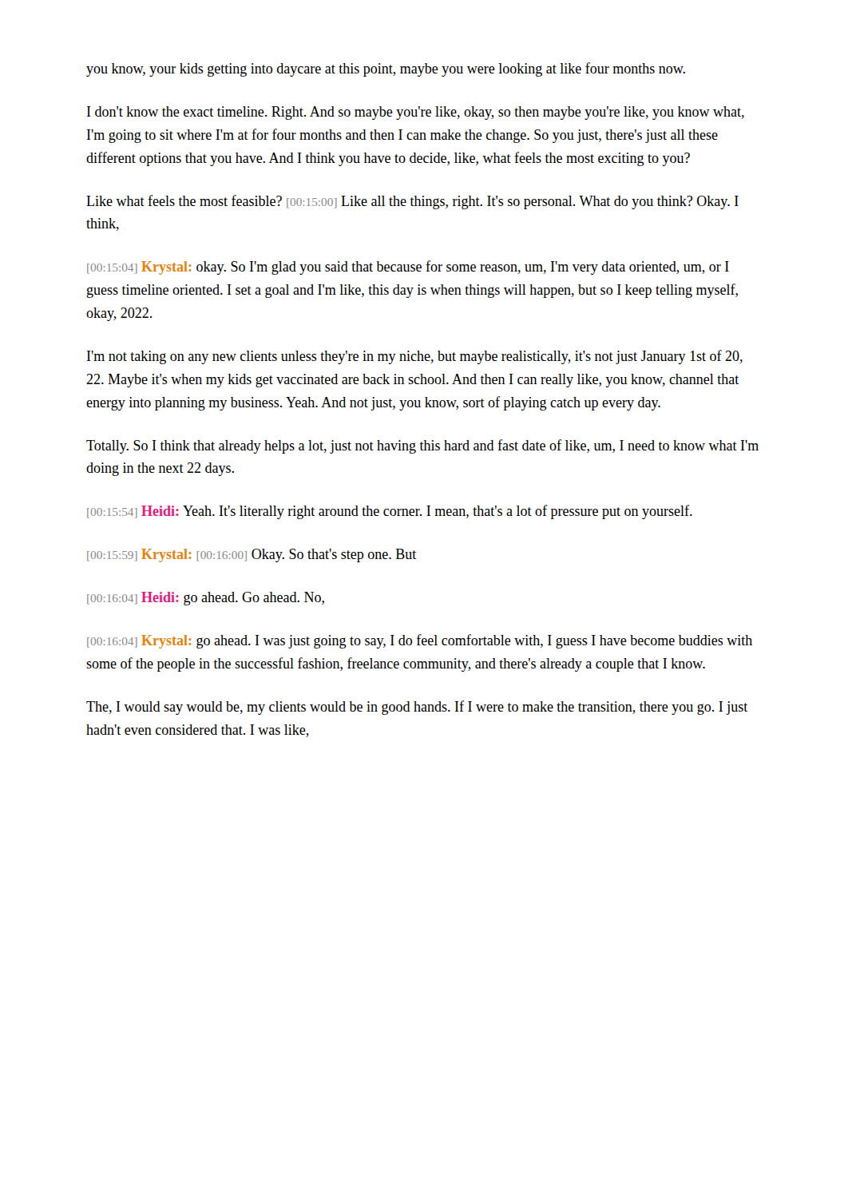you know, your kids getting into daycare at this point, maybe you were looking at like four months now.
I don't know the exact timeline. Right. And so maybe you're like, okay, so then maybe you're like, you know what, I'm going to sit where I'm at for four months and then I can make the change. So you just, there's just all these different options that you have. And I think you have to decide, like, what feels the most exciting to you?
Like what feels the most feasible? [00:15:00] Like all the things, right. It's so personal. What do you think? Okay. I think,
[00:15:04] Krystal: okay. So I'm glad you said that because for some reason, um, I'm very data oriented, um, or I guess timeline oriented. I set a goal and I'm like, this day is when things will happen, but so I keep telling myself, okay, 2022.
I'm not taking on any new clients unless they're in my niche, but maybe realistically, it's not just January 1st of 20, 22. Maybe it's when my kids get vaccinated are back in school. And then I can really like, you know, channel that energy into planning my business. Yeah. And not just, you know, sort of playing catch up every day.
Totally. So I think that already helps a lot, just not having this hard and fast date of like, um, I need to know what I'm doing in the next 22 days.
[00:15:54] Heidi: Yeah. It's literally right around the corner. I mean, that's a lot of pressure put on yourself.
[00:15:59] Krystal: [00:16:00] Okay. So that's step one. But
[00:16:04] Heidi: go ahead. Go ahead. No,
[00:16:04] Krystal: go ahead. I was just going to say, I do feel comfortable with, I guess I have become buddies with some of the people in the successful fashion, freelance community, and there's already a couple that I know.
The, I would say would be, my clients would be in good hands. If I were to make the transition, there you go. I just hadn't even considered that. I was like,